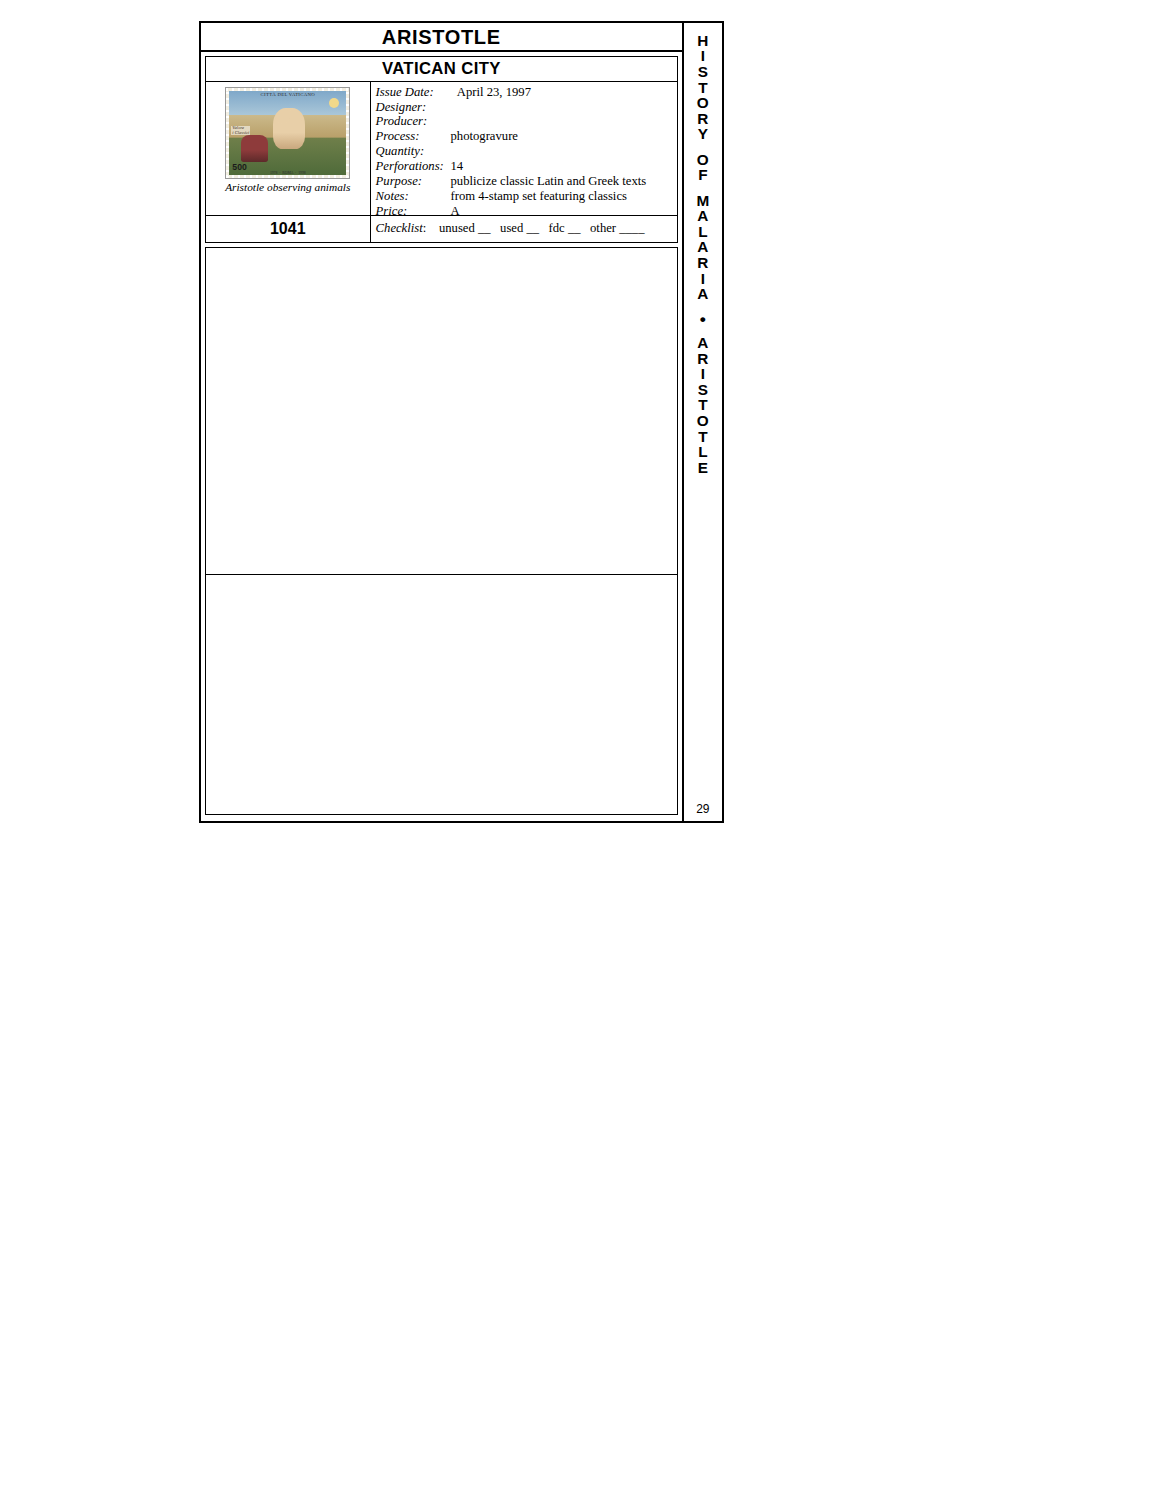ARISTOTLE
VATICAN CITY
CITTÀ DEL VATICANO
Valore
i Classici
500
1978 · ROMA · 1998
Aristotle observing animals
| Issue Date: | April 23, 1997 |
| Designer: | |
| Producer: | |
| Process: | photogravure |
| Quantity: | |
| Perforations: | 14 |
| Purpose: | publicize classic Latin and Greek texts |
| Notes: | from 4-stamp set featuring classics |
| Price: | A |
1041
Checklist: unused __ used __ fdc __ other ____
H
I
S
T
O
R
Y
O
F
M
A
L
A
R
I
A
•
A
R
I
S
T
O
T
L
E
29